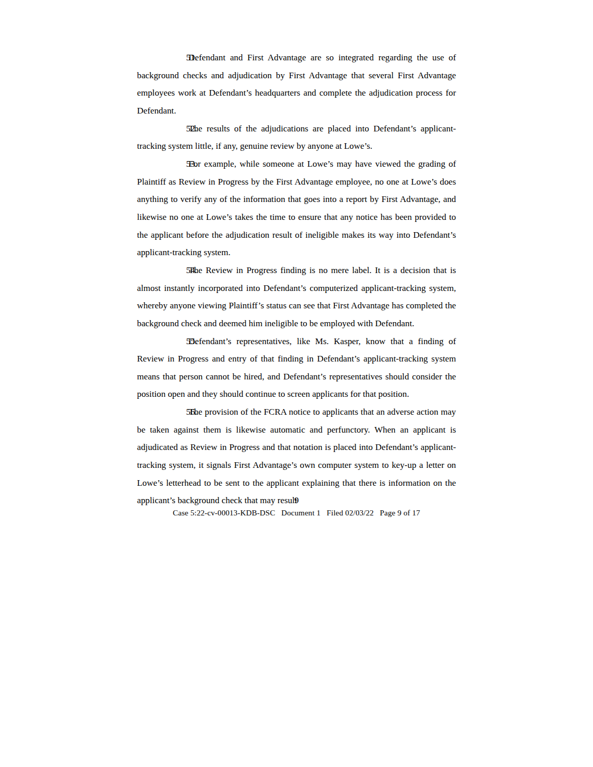51. Defendant and First Advantage are so integrated regarding the use of background checks and adjudication by First Advantage that several First Advantage employees work at Defendant’s headquarters and complete the adjudication process for Defendant.
52. The results of the adjudications are placed into Defendant’s applicant-tracking system little, if any, genuine review by anyone at Lowe’s.
53. For example, while someone at Lowe’s may have viewed the grading of Plaintiff as Review in Progress by the First Advantage employee, no one at Lowe’s does anything to verify any of the information that goes into a report by First Advantage, and likewise no one at Lowe’s takes the time to ensure that any notice has been provided to the applicant before the adjudication result of ineligible makes its way into Defendant’s applicant-tracking system.
54. The Review in Progress finding is no mere label. It is a decision that is almost instantly incorporated into Defendant’s computerized applicant-tracking system, whereby anyone viewing Plaintiff’s status can see that First Advantage has completed the background check and deemed him ineligible to be employed with Defendant.
55. Defendant’s representatives, like Ms. Kasper, know that a finding of Review in Progress and entry of that finding in Defendant’s applicant-tracking system means that person cannot be hired, and Defendant’s representatives should consider the position open and they should continue to screen applicants for that position.
56. The provision of the FCRA notice to applicants that an adverse action may be taken against them is likewise automatic and perfunctory. When an applicant is adjudicated as Review in Progress and that notation is placed into Defendant’s applicant-tracking system, it signals First Advantage’s own computer system to key-up a letter on Lowe’s letterhead to be sent to the applicant explaining that there is information on the applicant’s background check that may result
9
Case 5:22-cv-00013-KDB-DSC Document 1 Filed 02/03/22 Page 9 of 17